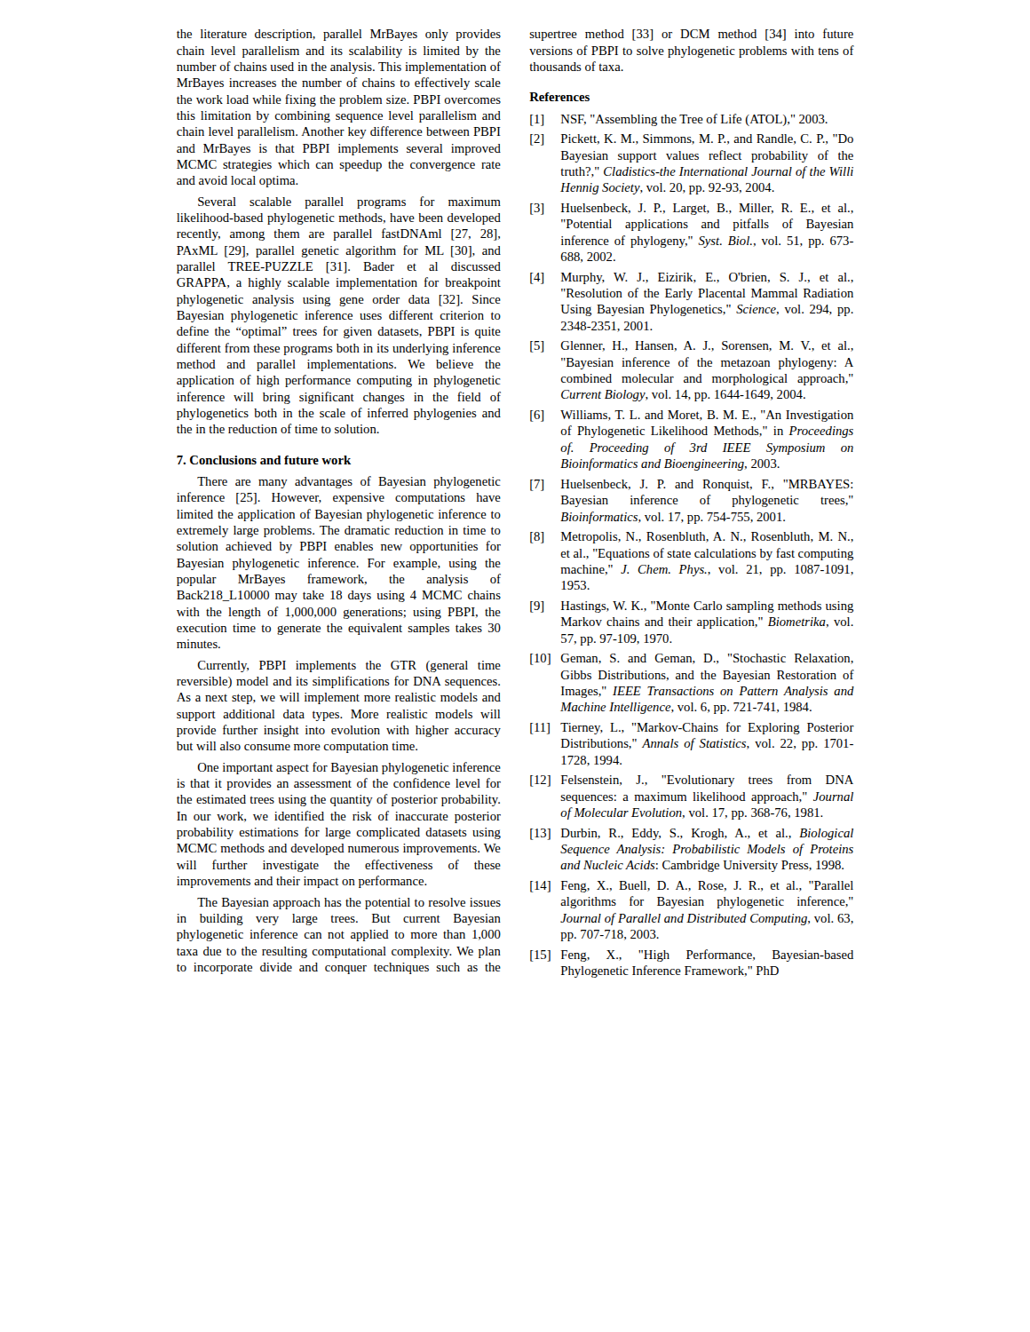the literature description, parallel MrBayes only provides chain level parallelism and its scalability is limited by the number of chains used in the analysis. This implementation of MrBayes increases the number of chains to effectively scale the work load while fixing the problem size. PBPI overcomes this limitation by combining sequence level parallelism and chain level parallelism. Another key difference between PBPI and MrBayes is that PBPI implements several improved MCMC strategies which can speedup the convergence rate and avoid local optima.
Several scalable parallel programs for maximum likelihood-based phylogenetic methods, have been developed recently, among them are parallel fastDNAml [27, 28], PAxML [29], parallel genetic algorithm for ML [30], and parallel TREE-PUZZLE [31]. Bader et al discussed GRAPPA, a highly scalable implementation for breakpoint phylogenetic analysis using gene order data [32]. Since Bayesian phylogenetic inference uses different criterion to define the “optimal” trees for given datasets, PBPI is quite different from these programs both in its underlying inference method and parallel implementations. We believe the application of high performance computing in phylogenetic inference will bring significant changes in the field of phylogenetics both in the scale of inferred phylogenies and the in the reduction of time to solution.
7. Conclusions and future work
There are many advantages of Bayesian phylogenetic inference [25]. However, expensive computations have limited the application of Bayesian phylogenetic inference to extremely large problems. The dramatic reduction in time to solution achieved by PBPI enables new opportunities for Bayesian phylogenetic inference. For example, using the popular MrBayes framework, the analysis of Back218_L10000 may take 18 days using 4 MCMC chains with the length of 1,000,000 generations; using PBPI, the execution time to generate the equivalent samples takes 30 minutes.
Currently, PBPI implements the GTR (general time reversible) model and its simplifications for DNA sequences. As a next step, we will implement more realistic models and support additional data types. More realistic models will provide further insight into evolution with higher accuracy but will also consume more computation time.
One important aspect for Bayesian phylogenetic inference is that it provides an assessment of the confidence level for the estimated trees using the quantity of posterior probability. In our work, we identified the risk of inaccurate posterior probability estimations for large complicated datasets using MCMC methods and developed numerous improvements. We will further investigate the effectiveness of these improvements and their impact on performance.
The Bayesian approach has the potential to resolve issues in building very large trees. But current Bayesian phylogenetic inference can not applied to more than 1,000 taxa due to the resulting computational complexity. We plan to incorporate divide and conquer techniques such as the supertree method [33] or DCM method [34] into future versions of PBPI to solve phylogenetic problems with tens of thousands of taxa.
References
[1] NSF, "Assembling the Tree of Life (ATOL)," 2003.
[2] Pickett, K. M., Simmons, M. P., and Randle, C. P., "Do Bayesian support values reflect probability of the truth?," Cladistics-the International Journal of the Willi Hennig Society, vol. 20, pp. 92-93, 2004.
[3] Huelsenbeck, J. P., Larget, B., Miller, R. E., et al., "Potential applications and pitfalls of Bayesian inference of phylogeny," Syst. Biol., vol. 51, pp. 673-688, 2002.
[4] Murphy, W. J., Eizirik, E., O'brien, S. J., et al., "Resolution of the Early Placental Mammal Radiation Using Bayesian Phylogenetics," Science, vol. 294, pp. 2348-2351, 2001.
[5] Glenner, H., Hansen, A. J., Sorensen, M. V., et al., "Bayesian inference of the metazoan phylogeny: A combined molecular and morphological approach," Current Biology, vol. 14, pp. 1644-1649, 2004.
[6] Williams, T. L. and Moret, B. M. E., "An Investigation of Phylogenetic Likelihood Methods," in Proceedings of. Proceeding of 3rd IEEE Symposium on Bioinformatics and Bioengineering, 2003.
[7] Huelsenbeck, J. P. and Ronquist, F., "MRBAYES: Bayesian inference of phylogenetic trees," Bioinformatics, vol. 17, pp. 754-755, 2001.
[8] Metropolis, N., Rosenbluth, A. N., Rosenbluth, M. N., et al., "Equations of state calculations by fast computing machine," J. Chem. Phys., vol. 21, pp. 1087-1091, 1953.
[9] Hastings, W. K., "Monte Carlo sampling methods using Markov chains and their application," Biometrika, vol. 57, pp. 97-109, 1970.
[10] Geman, S. and Geman, D., "Stochastic Relaxation, Gibbs Distributions, and the Bayesian Restoration of Images," IEEE Transactions on Pattern Analysis and Machine Intelligence, vol. 6, pp. 721-741, 1984.
[11] Tierney, L., "Markov-Chains for Exploring Posterior Distributions," Annals of Statistics, vol. 22, pp. 1701-1728, 1994.
[12] Felsenstein, J., "Evolutionary trees from DNA sequences: a maximum likelihood approach," Journal of Molecular Evolution, vol. 17, pp. 368-76, 1981.
[13] Durbin, R., Eddy, S., Krogh, A., et al., Biological Sequence Analysis: Probabilistic Models of Proteins and Nucleic Acids: Cambridge University Press, 1998.
[14] Feng, X., Buell, D. A., Rose, J. R., et al., "Parallel algorithms for Bayesian phylogenetic inference," Journal of Parallel and Distributed Computing, vol. 63, pp. 707-718, 2003.
[15] Feng, X., "High Performance, Bayesian-based Phylogenetic Inference Framework," PhD